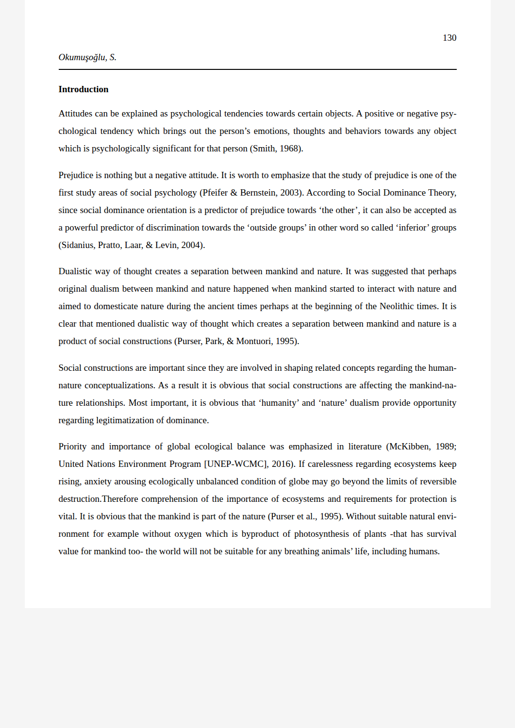130
Okumuşoğlu, S.
Introduction
Attitudes can be explained as psychological tendencies towards certain objects. A positive or negative psychological tendency which brings out the person’s emotions, thoughts and behaviors towards any object which is psychologically significant for that person (Smith, 1968).
Prejudice is nothing but a negative attitude. It is worth to emphasize that the study of prejudice is one of the first study areas of social psychology (Pfeifer & Bernstein, 2003). According to Social Dominance Theory, since social dominance orientation is a predictor of prejudice towards ‘the other’, it can also be accepted as a powerful predictor of discrimination towards the ‘outside groups’ in other word so called ‘inferior’ groups (Sidanius, Pratto, Laar, & Levin, 2004).
Dualistic way of thought creates a separation between mankind and nature. It was suggested that perhaps original dualism between mankind and nature happened when mankind started to interact with nature and aimed to domesticate nature during the ancient times perhaps at the beginning of the Neolithic times. It is clear that mentioned dualistic way of thought which creates a separation between mankind and nature is a product of social constructions (Purser, Park, & Montuori, 1995).
Social constructions are important since they are involved in shaping related concepts regarding the human-nature conceptualizations. As a result it is obvious that social constructions are affecting the mankind-nature relationships. Most important, it is obvious that ‘humanity’ and ‘nature’ dualism provide opportunity regarding legitimatization of dominance.
Priority and importance of global ecological balance was emphasized in literature (McKibben, 1989; United Nations Environment Program [UNEP-WCMC], 2016). If carelessness regarding ecosystems keep rising, anxiety arousing ecologically unbalanced condition of globe may go beyond the limits of reversible destruction.Therefore comprehension of the importance of ecosystems and requirements for protection is vital. It is obvious that the mankind is part of the nature (Purser et al., 1995). Without suitable natural environment for example without oxygen which is byproduct of photosynthesis of plants -that has survival value for mankind too- the world will not be suitable for any breathing animals’ life, including humans.